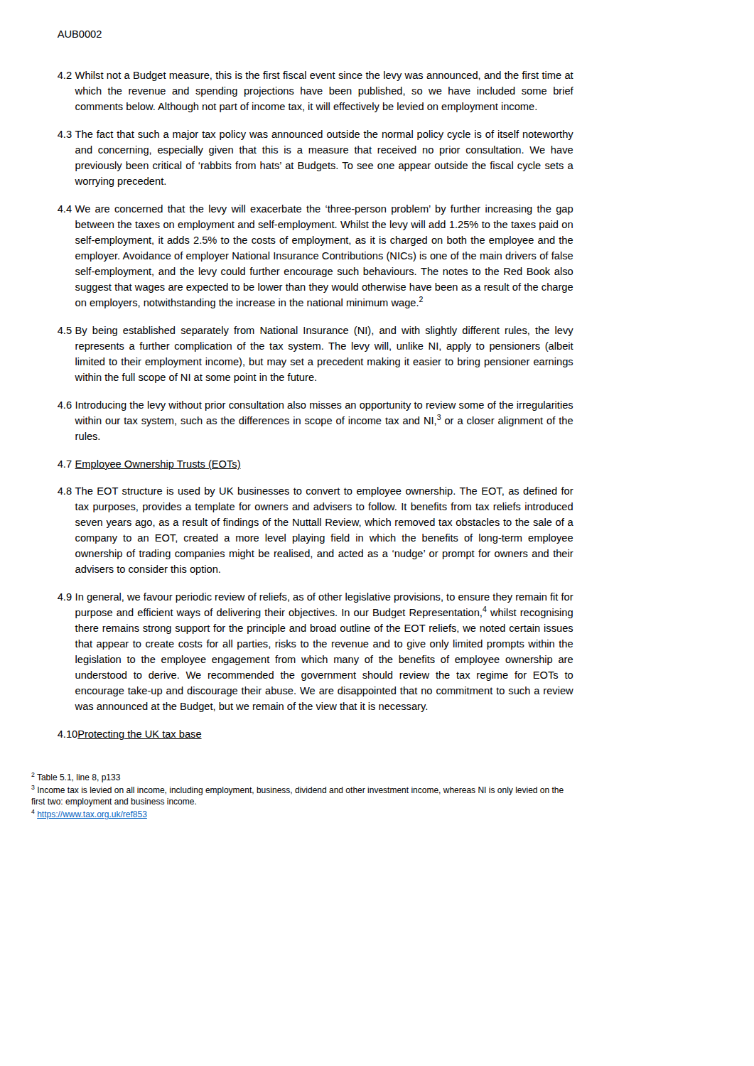AUB0002
4.2
Whilst not a Budget measure, this is the first fiscal event since the levy was announced, and the first time at which the revenue and spending projections have been published, so we have included some brief comments below. Although not part of income tax, it will effectively be levied on employment income.
4.3
The fact that such a major tax policy was announced outside the normal policy cycle is of itself noteworthy and concerning, especially given that this is a measure that received no prior consultation. We have previously been critical of ‘rabbits from hats’ at Budgets. To see one appear outside the fiscal cycle sets a worrying precedent.
4.4
We are concerned that the levy will exacerbate the ‘three-person problem’ by further increasing the gap between the taxes on employment and self-employment. Whilst the levy will add 1.25% to the taxes paid on self-employment, it adds 2.5% to the costs of employment, as it is charged on both the employee and the employer. Avoidance of employer National Insurance Contributions (NICs) is one of the main drivers of false self-employment, and the levy could further encourage such behaviours. The notes to the Red Book also suggest that wages are expected to be lower than they would otherwise have been as a result of the charge on employers, notwithstanding the increase in the national minimum wage.2
4.5
By being established separately from National Insurance (NI), and with slightly different rules, the levy represents a further complication of the tax system. The levy will, unlike NI, apply to pensioners (albeit limited to their employment income), but may set a precedent making it easier to bring pensioner earnings within the full scope of NI at some point in the future.
4.6
Introducing the levy without prior consultation also misses an opportunity to review some of the irregularities within our tax system, such as the differences in scope of income tax and NI,3 or a closer alignment of the rules.
4.7
Employee Ownership Trusts (EOTs)
4.8
The EOT structure is used by UK businesses to convert to employee ownership. The EOT, as defined for tax purposes, provides a template for owners and advisers to follow. It benefits from tax reliefs introduced seven years ago, as a result of findings of the Nuttall Review, which removed tax obstacles to the sale of a company to an EOT, created a more level playing field in which the benefits of long-term employee ownership of trading companies might be realised, and acted as a ‘nudge’ or prompt for owners and their advisers to consider this option.
4.9
In general, we favour periodic review of reliefs, as of other legislative provisions, to ensure they remain fit for purpose and efficient ways of delivering their objectives. In our Budget Representation,4 whilst recognising there remains strong support for the principle and broad outline of the EOT reliefs, we noted certain issues that appear to create costs for all parties, risks to the revenue and to give only limited prompts within the legislation to the employee engagement from which many of the benefits of employee ownership are understood to derive. We recommended the government should review the tax regime for EOTs to encourage take-up and discourage their abuse. We are disappointed that no commitment to such a review was announced at the Budget, but we remain of the view that it is necessary.
4.10
Protecting the UK tax base
2 Table 5.1, line 8, p133
3 Income tax is levied on all income, including employment, business, dividend and other investment income, whereas NI is only levied on the first two: employment and business income.
4 https://www.tax.org.uk/ref853